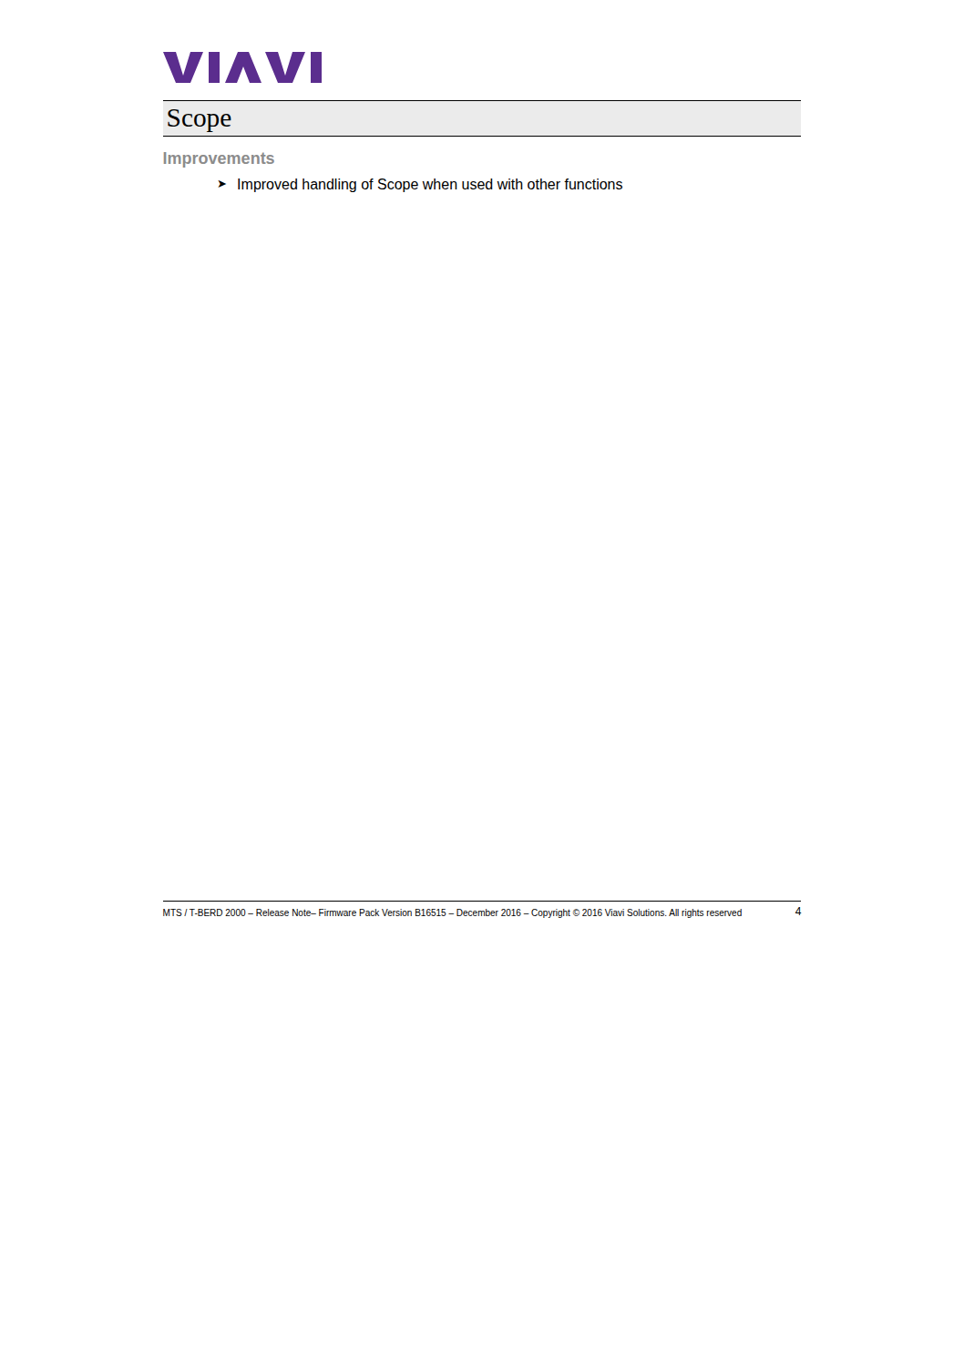VIAVI
Scope
Improvements
Improved handling of Scope when used with other functions
MTS / T-BERD 2000 – Release Note– Firmware Pack Version B16515 – December 2016 – Copyright © 2016 Viavi Solutions. All rights reserved
4